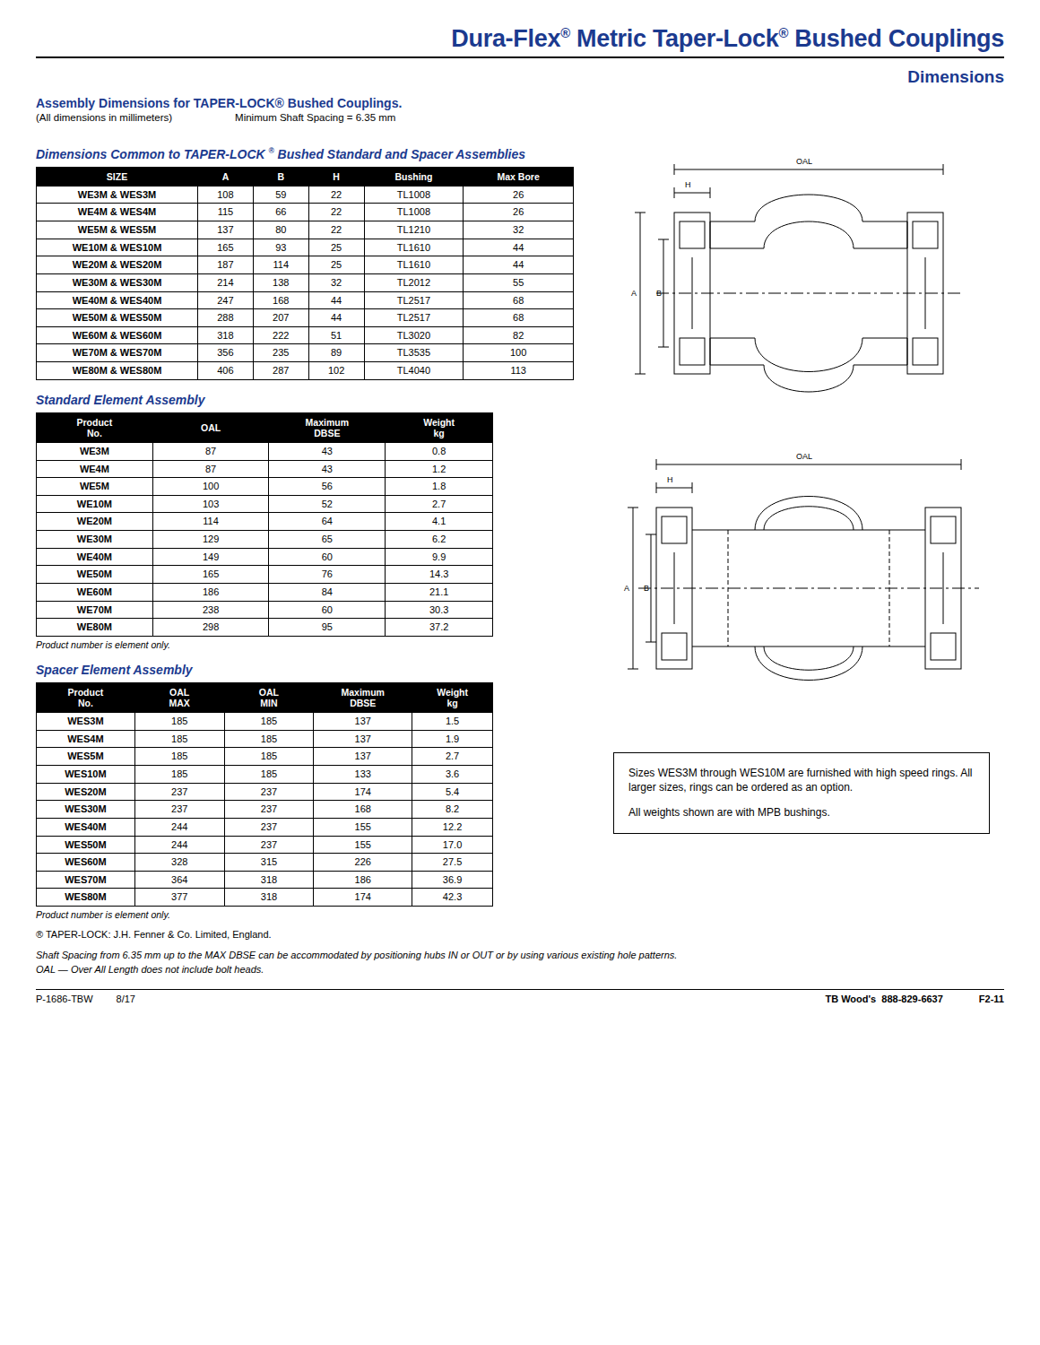Dura-Flex® Metric Taper-Lock® Bushed Couplings
Dimensions
Assembly Dimensions for TAPER-LOCK® Bushed Couplings.
(All dimensions in millimeters) Minimum Shaft Spacing = 6.35 mm
Dimensions Common to TAPER-LOCK ® Bushed Standard and Spacer Assemblies
| SIZE | A | B | H | Bushing | Max Bore |
| --- | --- | --- | --- | --- | --- |
| WE3M & WES3M | 108 | 59 | 22 | TL1008 | 26 |
| WE4M & WES4M | 115 | 66 | 22 | TL1008 | 26 |
| WE5M & WES5M | 137 | 80 | 22 | TL1210 | 32 |
| WE10M & WES10M | 165 | 93 | 25 | TL1610 | 44 |
| WE20M & WES20M | 187 | 114 | 25 | TL1610 | 44 |
| WE30M & WES30M | 214 | 138 | 32 | TL2012 | 55 |
| WE40M & WES40M | 247 | 168 | 44 | TL2517 | 68 |
| WE50M & WES50M | 288 | 207 | 44 | TL2517 | 68 |
| WE60M & WES60M | 318 | 222 | 51 | TL3020 | 82 |
| WE70M & WES70M | 356 | 235 | 89 | TL3535 | 100 |
| WE80M & WES80M | 406 | 287 | 102 | TL4040 | 113 |
Standard Element Assembly
| Product No. | OAL | Maximum DBSE | Weight kg |
| --- | --- | --- | --- |
| WE3M | 87 | 43 | 0.8 |
| WE4M | 87 | 43 | 1.2 |
| WE5M | 100 | 56 | 1.8 |
| WE10M | 103 | 52 | 2.7 |
| WE20M | 114 | 64 | 4.1 |
| WE30M | 129 | 65 | 6.2 |
| WE40M | 149 | 60 | 9.9 |
| WE50M | 165 | 76 | 14.3 |
| WE60M | 186 | 84 | 21.1 |
| WE70M | 238 | 60 | 30.3 |
| WE80M | 298 | 95 | 37.2 |
Product number is element only.
Spacer Element Assembly
| Product No. | OAL MAX | OAL MIN | Maximum DBSE | Weight kg |
| --- | --- | --- | --- | --- |
| WES3M | 185 | 185 | 137 | 1.5 |
| WES4M | 185 | 185 | 137 | 1.9 |
| WES5M | 185 | 185 | 137 | 2.7 |
| WES10M | 185 | 185 | 133 | 3.6 |
| WES20M | 237 | 237 | 174 | 5.4 |
| WES30M | 237 | 237 | 168 | 8.2 |
| WES40M | 244 | 237 | 155 | 12.2 |
| WES50M | 244 | 237 | 155 | 17.0 |
| WES60M | 328 | 315 | 226 | 27.5 |
| WES70M | 364 | 318 | 186 | 36.9 |
| WES80M | 377 | 318 | 174 | 42.3 |
Product number is element only.
OAL H A B
OAL H A B
Sizes WES3M through WES10M are furnished with high speed rings. All larger sizes, rings can be ordered as an option.
All weights shown are with MPB bushings.
® TAPER-LOCK: J.H. Fenner & Co. Limited, England.
Shaft Spacing from 6.35 mm up to the MAX DBSE can be accommodated by positioning hubs IN or OUT or by using various existing hole patterns.
OAL — Over All Length does not include bolt heads.
P-1686-TBW 8/17
TB Wood's 888-829-6637 F2-11